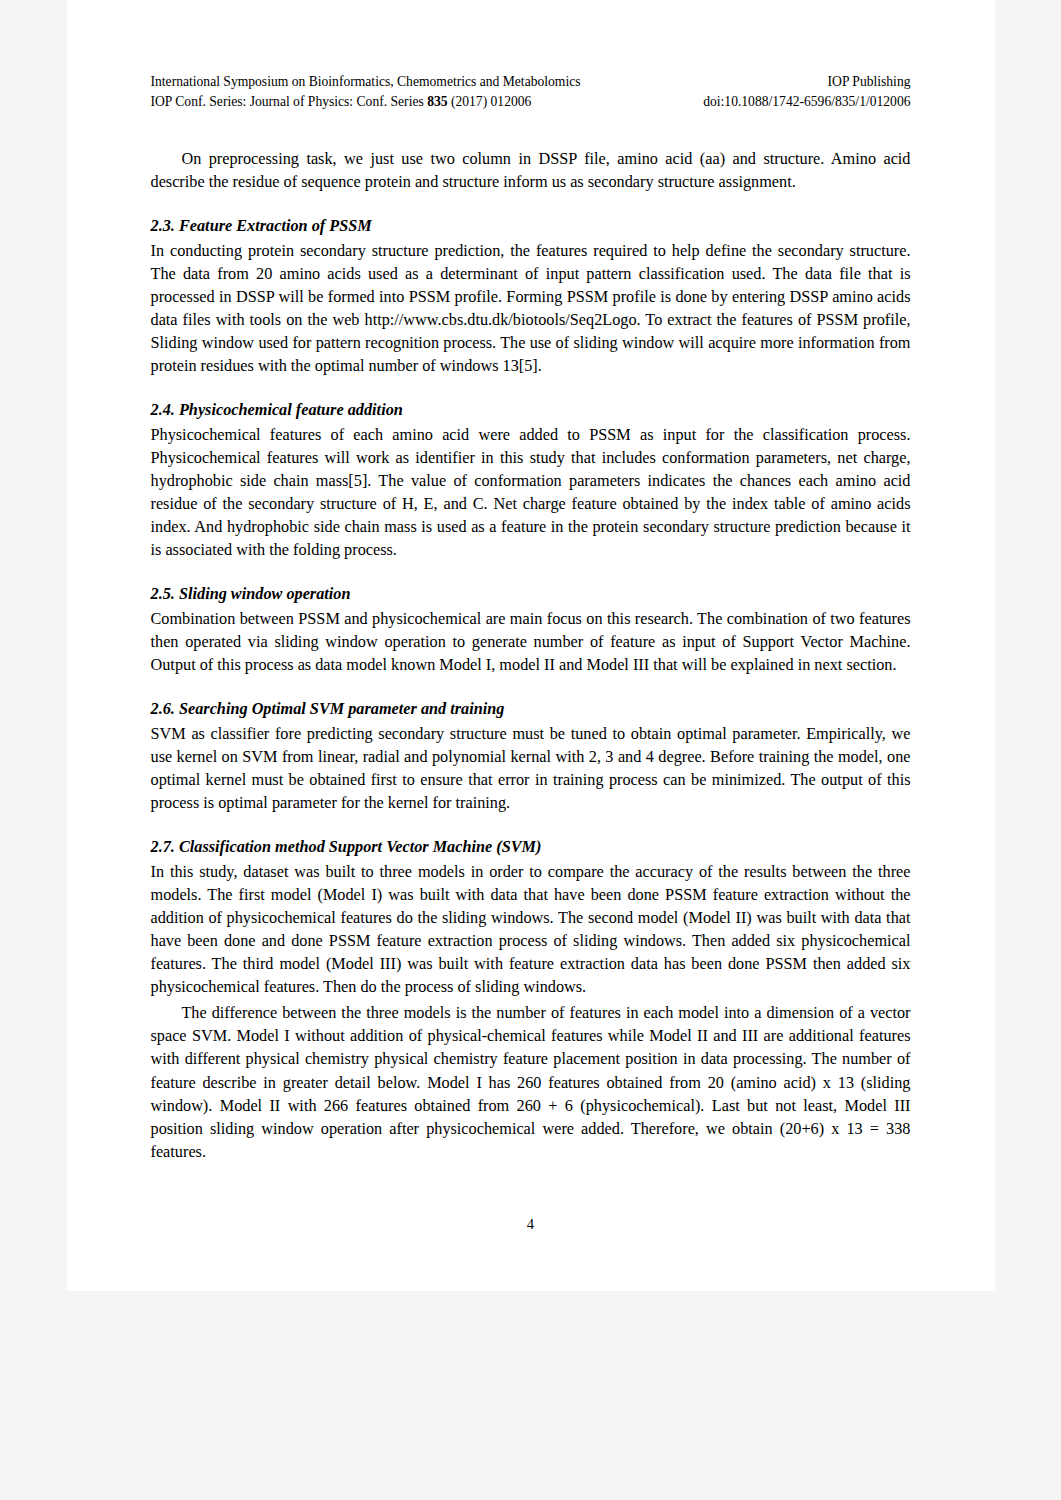International Symposium on Bioinformatics, Chemometrics and Metabolomics IOP Publishing
IOP Conf. Series: Journal of Physics: Conf. Series 835 (2017) 012006 doi:10.1088/1742-6596/835/1/012006
On preprocessing task, we just use two column in DSSP file, amino acid (aa) and structure. Amino acid describe the residue of sequence protein and structure inform us as secondary structure assignment.
2.3. Feature Extraction of PSSM
In conducting protein secondary structure prediction, the features required to help define the secondary structure. The data from 20 amino acids used as a determinant of input pattern classification used. The data file that is processed in DSSP will be formed into PSSM profile. Forming PSSM profile is done by entering DSSP amino acids data files with tools on the web http://www.cbs.dtu.dk/biotools/Seq2Logo. To extract the features of PSSM profile, Sliding window used for pattern recognition process. The use of sliding window will acquire more information from protein residues with the optimal number of windows 13[5].
2.4. Physicochemical feature addition
Physicochemical features of each amino acid were added to PSSM as input for the classification process. Physicochemical features will work as identifier in this study that includes conformation parameters, net charge, hydrophobic side chain mass[5]. The value of conformation parameters indicates the chances each amino acid residue of the secondary structure of H, E, and C. Net charge feature obtained by the index table of amino acids index. And hydrophobic side chain mass is used as a feature in the protein secondary structure prediction because it is associated with the folding process.
2.5. Sliding window operation
Combination between PSSM and physicochemical are main focus on this research. The combination of two features then operated via sliding window operation to generate number of feature as input of Support Vector Machine. Output of this process as data model known Model I, model II and Model III that will be explained in next section.
2.6. Searching Optimal SVM parameter and training
SVM as classifier fore predicting secondary structure must be tuned to obtain optimal parameter. Empirically, we use kernel on SVM from linear, radial and polynomial kernal with 2, 3 and 4 degree. Before training the model, one optimal kernel must be obtained first to ensure that error in training process can be minimized. The output of this process is optimal parameter for the kernel for training.
2.7. Classification method Support Vector Machine (SVM)
In this study, dataset was built to three models in order to compare the accuracy of the results between the three models. The first model (Model I) was built with data that have been done PSSM feature extraction without the addition of physicochemical features do the sliding windows. The second model (Model II) was built with data that have been done and done PSSM feature extraction process of sliding windows. Then added six physicochemical features. The third model (Model III) was built with feature extraction data has been done PSSM then added six physicochemical features. Then do the process of sliding windows.
The difference between the three models is the number of features in each model into a dimension of a vector space SVM. Model I without addition of physical-chemical features while Model II and III are additional features with different physical chemistry physical chemistry feature placement position in data processing. The number of feature describe in greater detail below. Model I has 260 features obtained from 20 (amino acid) x 13 (sliding window). Model II with 266 features obtained from 260 + 6 (physicochemical). Last but not least, Model III position sliding window operation after physicochemical were added. Therefore, we obtain (20+6) x 13 = 338 features.
4